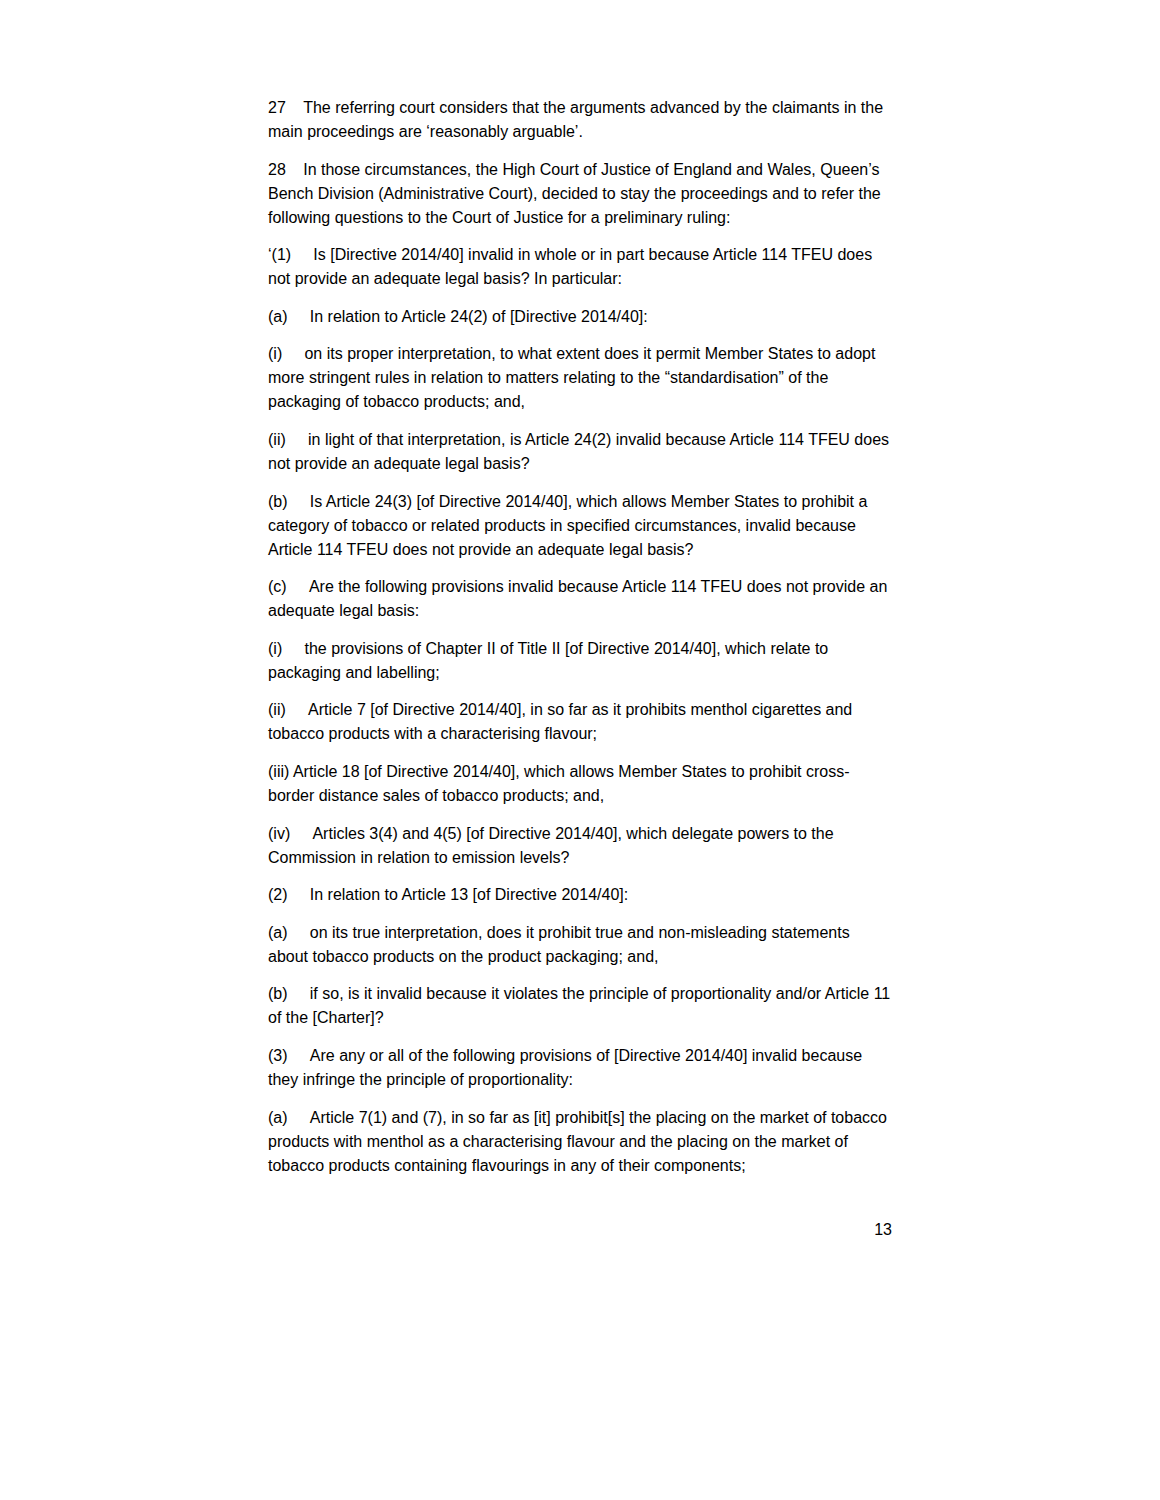27 The referring court considers that the arguments advanced by the claimants in the main proceedings are ‘reasonably arguable’.
28 In those circumstances, the High Court of Justice of England and Wales, Queen’s Bench Division (Administrative Court), decided to stay the proceedings and to refer the following questions to the Court of Justice for a preliminary ruling:
‘(1) Is [Directive 2014/40] invalid in whole or in part because Article 114 TFEU does not provide an adequate legal basis? In particular:
(a) In relation to Article 24(2) of [Directive 2014/40]:
(i) on its proper interpretation, to what extent does it permit Member States to adopt more stringent rules in relation to matters relating to the “standardisation” of the packaging of tobacco products; and,
(ii) in light of that interpretation, is Article 24(2) invalid because Article 114 TFEU does not provide an adequate legal basis?
(b) Is Article 24(3) [of Directive 2014/40], which allows Member States to prohibit a category of tobacco or related products in specified circumstances, invalid because Article 114 TFEU does not provide an adequate legal basis?
(c) Are the following provisions invalid because Article 114 TFEU does not provide an adequate legal basis:
(i) the provisions of Chapter II of Title II [of Directive 2014/40], which relate to packaging and labelling;
(ii) Article 7 [of Directive 2014/40], in so far as it prohibits menthol cigarettes and tobacco products with a characterising flavour;
(iii) Article 18 [of Directive 2014/40], which allows Member States to prohibit cross-border distance sales of tobacco products; and,
(iv) Articles 3(4) and 4(5) [of Directive 2014/40], which delegate powers to the Commission in relation to emission levels?
(2) In relation to Article 13 [of Directive 2014/40]:
(a) on its true interpretation, does it prohibit true and non-misleading statements about tobacco products on the product packaging; and,
(b) if so, is it invalid because it violates the principle of proportionality and/or Article 11 of the [Charter]?
(3) Are any or all of the following provisions of [Directive 2014/40] invalid because they infringe the principle of proportionality:
(a) Article 7(1) and (7), in so far as [it] prohibit[s] the placing on the market of tobacco products with menthol as a characterising flavour and the placing on the market of tobacco products containing flavourings in any of their components;
13